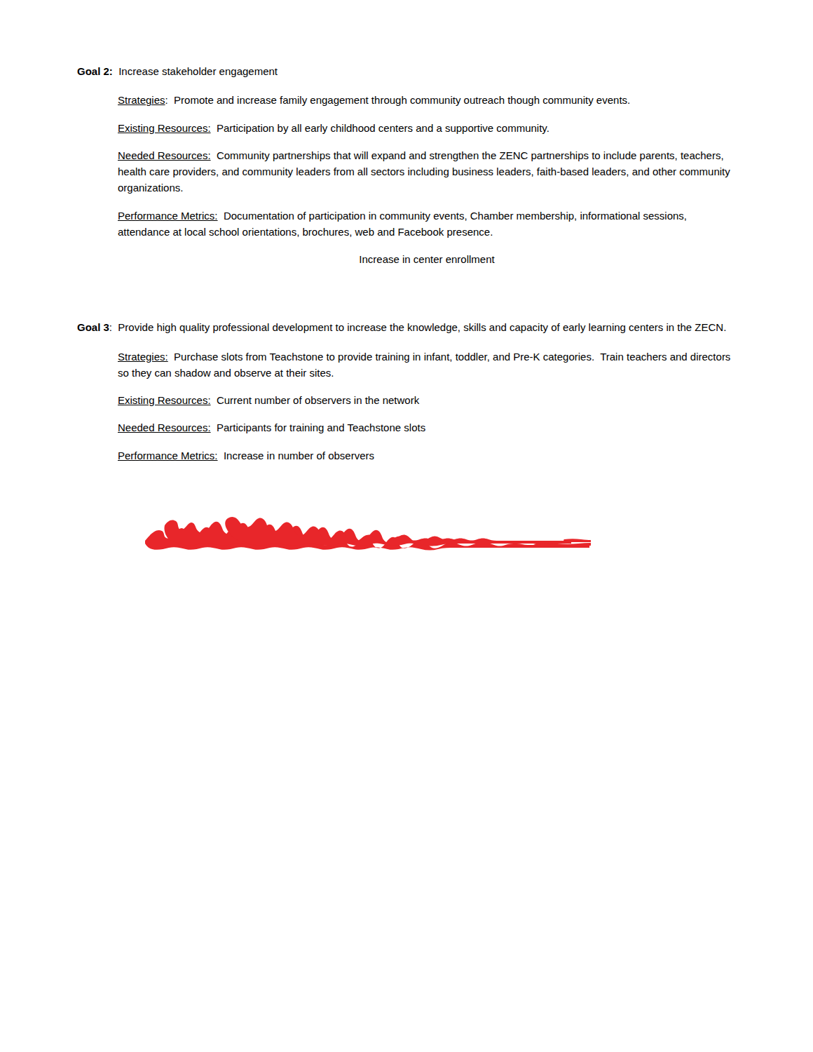Goal 2: Increase stakeholder engagement
Strategies: Promote and increase family engagement through community outreach though community events.
Existing Resources: Participation by all early childhood centers and a supportive community.
Needed Resources: Community partnerships that will expand and strengthen the ZENC partnerships to include parents, teachers, health care providers, and community leaders from all sectors including business leaders, faith-based leaders, and other community organizations.
Performance Metrics: Documentation of participation in community events, Chamber membership, informational sessions, attendance at local school orientations, brochures, web and Facebook presence.
Increase in center enrollment
Goal 3: Provide high quality professional development to increase the knowledge, skills and capacity of early learning centers in the ZECN.
Strategies: Purchase slots from Teachstone to provide training in infant, toddler, and Pre-K categories. Train teachers and directors so they can shadow and observe at their sites.
Existing Resources: Current number of observers in the network
Needed Resources: Participants for training and Teachstone slots
Performance Metrics: Increase in number of observers